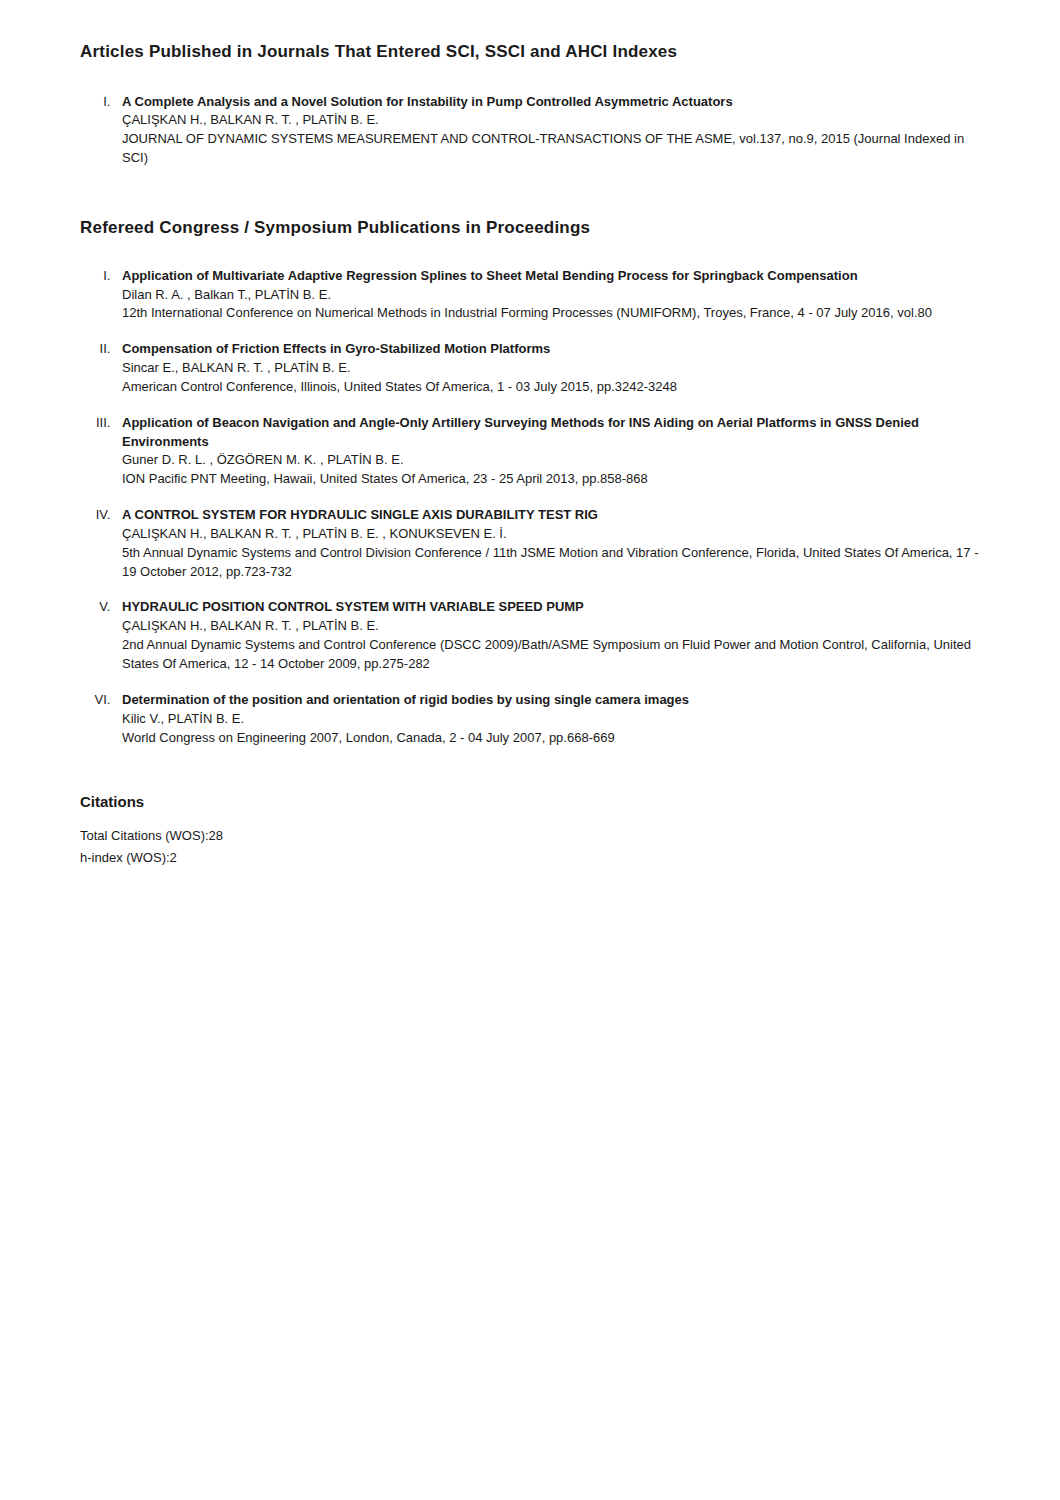Articles Published in Journals That Entered SCI, SSCI and AHCI Indexes
A Complete Analysis and a Novel Solution for Instability in Pump Controlled Asymmetric Actuators ÇALIŞKAN H., BALKAN R. T. , PLATİN B. E. JOURNAL OF DYNAMIC SYSTEMS MEASUREMENT AND CONTROL-TRANSACTIONS OF THE ASME, vol.137, no.9, 2015 (Journal Indexed in SCI)
Refereed Congress / Symposium Publications in Proceedings
Application of Multivariate Adaptive Regression Splines to Sheet Metal Bending Process for Springback Compensation Dilan R. A. , Balkan T., PLATİN B. E. 12th International Conference on Numerical Methods in Industrial Forming Processes (NUMIFORM), Troyes, France, 4 - 07 July 2016, vol.80
Compensation of Friction Effects in Gyro-Stabilized Motion Platforms Sincar E., BALKAN R. T. , PLATİN B. E. American Control Conference, Illinois, United States Of America, 1 - 03 July 2015, pp.3242-3248
Application of Beacon Navigation and Angle-Only Artillery Surveying Methods for INS Aiding on Aerial Platforms in GNSS Denied Environments Guner D. R. L. , ÖZGÖREN M. K. , PLATİN B. E. ION Pacific PNT Meeting, Hawaii, United States Of America, 23 - 25 April 2013, pp.858-868
A CONTROL SYSTEM FOR HYDRAULIC SINGLE AXIS DURABILITY TEST RIG ÇALIŞKAN H., BALKAN R. T. , PLATİN B. E. , KONUKSEVEN E. İ. 5th Annual Dynamic Systems and Control Division Conference / 11th JSME Motion and Vibration Conference, Florida, United States Of America, 17 - 19 October 2012, pp.723-732
HYDRAULIC POSITION CONTROL SYSTEM WITH VARIABLE SPEED PUMP ÇALIŞKAN H., BALKAN R. T. , PLATİN B. E. 2nd Annual Dynamic Systems and Control Conference (DSCC 2009)/Bath/ASME Symposium on Fluid Power and Motion Control, California, United States Of America, 12 - 14 October 2009, pp.275-282
Determination of the position and orientation of rigid bodies by using single camera images Kilic V., PLATİN B. E. World Congress on Engineering 2007, London, Canada, 2 - 04 July 2007, pp.668-669
Citations
Total Citations (WOS):28
h-index (WOS):2